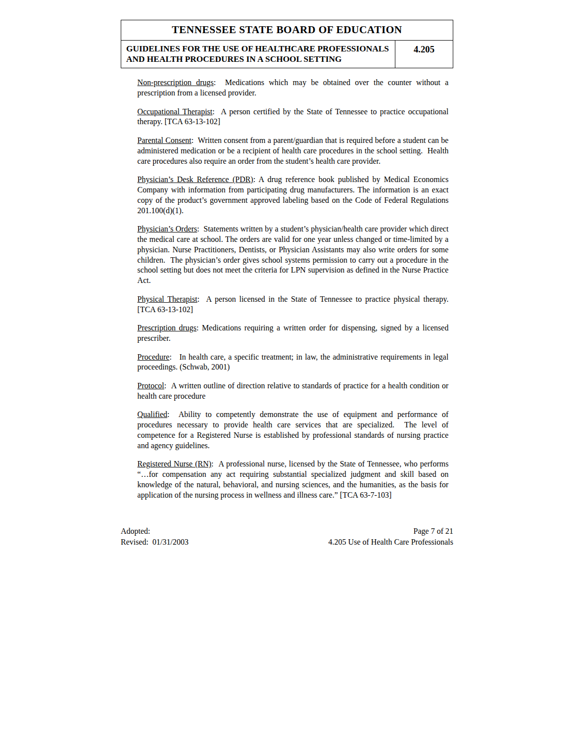| TENNESSEE STATE BOARD OF EDUCATION |
| Guidelines for the Use of Healthcare Professionals and Health Procedures in a School Setting | 4.205 |
Non-prescription drugs: Medications which may be obtained over the counter without a prescription from a licensed provider.
Occupational Therapist: A person certified by the State of Tennessee to practice occupational therapy. [TCA 63-13-102]
Parental Consent: Written consent from a parent/guardian that is required before a student can be administered medication or be a recipient of health care procedures in the school setting. Health care procedures also require an order from the student’s health care provider.
Physician’s Desk Reference (PDR): A drug reference book published by Medical Economics Company with information from participating drug manufacturers. The information is an exact copy of the product’s government approved labeling based on the Code of Federal Regulations 201.100(d)(1).
Physician’s Orders: Statements written by a student’s physician/health care provider which direct the medical care at school. The orders are valid for one year unless changed or time-limited by a physician. Nurse Practitioners, Dentists, or Physician Assistants may also write orders for some children. The physician’s order gives school systems permission to carry out a procedure in the school setting but does not meet the criteria for LPN supervision as defined in the Nurse Practice Act.
Physical Therapist: A person licensed in the State of Tennessee to practice physical therapy. [TCA 63-13-102]
Prescription drugs: Medications requiring a written order for dispensing, signed by a licensed prescriber.
Procedure: In health care, a specific treatment; in law, the administrative requirements in legal proceedings. (Schwab, 2001)
Protocol: A written outline of direction relative to standards of practice for a health condition or health care procedure
Qualified: Ability to competently demonstrate the use of equipment and performance of procedures necessary to provide health care services that are specialized. The level of competence for a Registered Nurse is established by professional standards of nursing practice and agency guidelines.
Registered Nurse (RN): A professional nurse, licensed by the State of Tennessee, who performs “…for compensation any act requiring substantial specialized judgment and skill based on knowledge of the natural, behavioral, and nursing sciences, and the humanities, as the basis for application of the nursing process in wellness and illness care.” [TCA 63-7-103]
Adopted:
Revised: 01/31/2003
Page 7 of 21
4.205 Use of Health Care Professionals